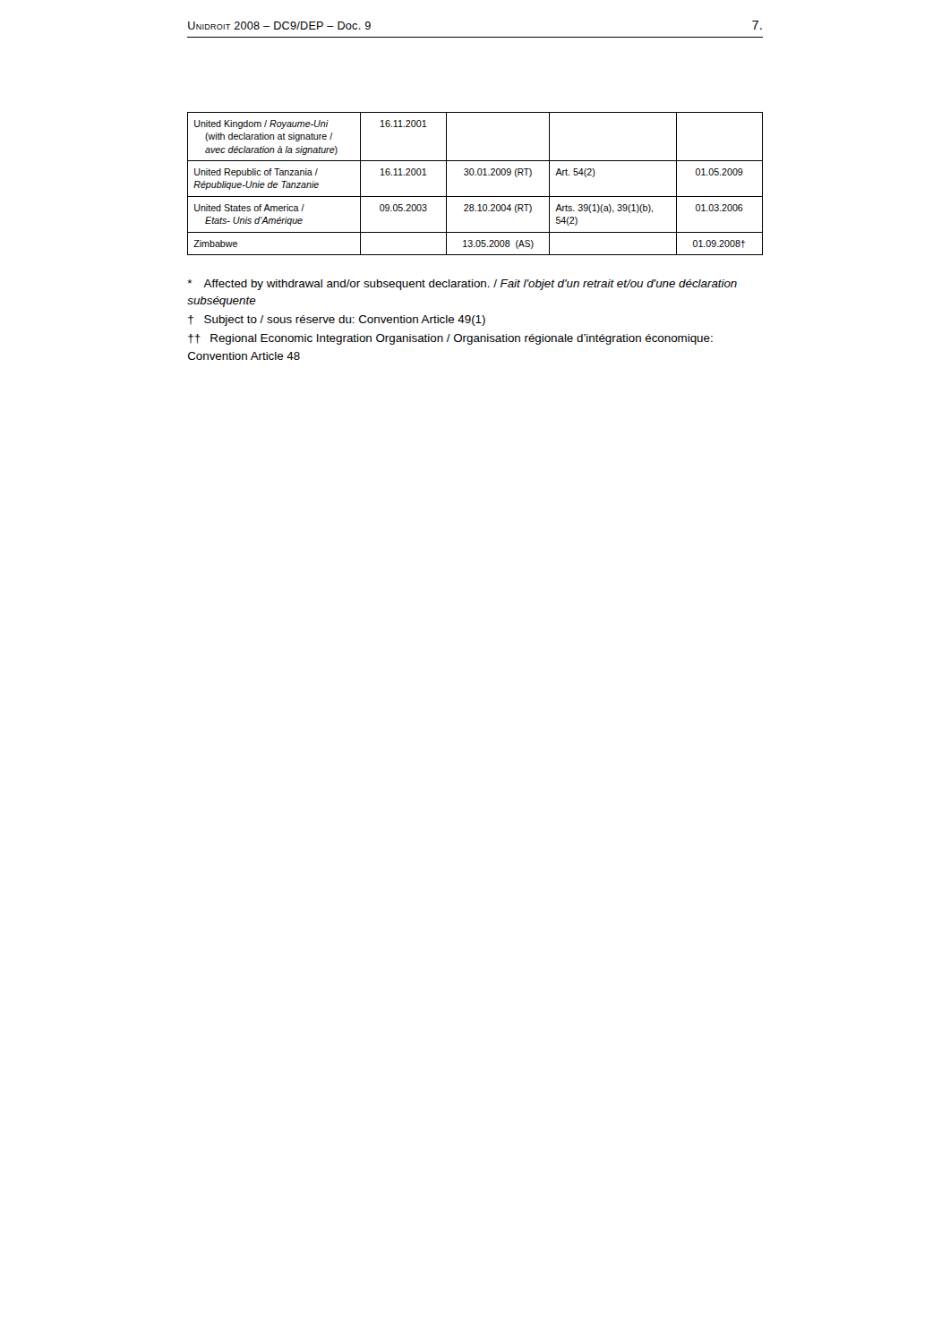Unidroit 2008 – DC9/DEP – Doc. 9
7.
| United Kingdom / Royaume-Uni (with declaration at signature / avec déclaration à la signature ) | 16.11.2001 | | | |
| United Republic of Tanzania / République-Unie de Tanzanie | 16.11.2001 | 30.01.2009 ( RT ) | Art. 54(2) | 01.05.2009 |
| United States of America / Etats- Unis d’Amérique | 09.05.2003 | 28.10.2004 ( RT ) | Arts. 39(1)(a), 39(1)(b), 54(2) | 01.03.2006 |
| Zimbabwe | | 13.05.2008 ( AS ) | | 01.09.2008† |
* Affected by withdrawal and/or subsequent declaration. / Fait l'objet d'un retrait et/ou d'une déclaration subséquente
† Subject to / sous réserve du: Convention Article 49(1)
†† Regional Economic Integration Organisation / Organisation régionale d’intégration économique: Convention Article 48